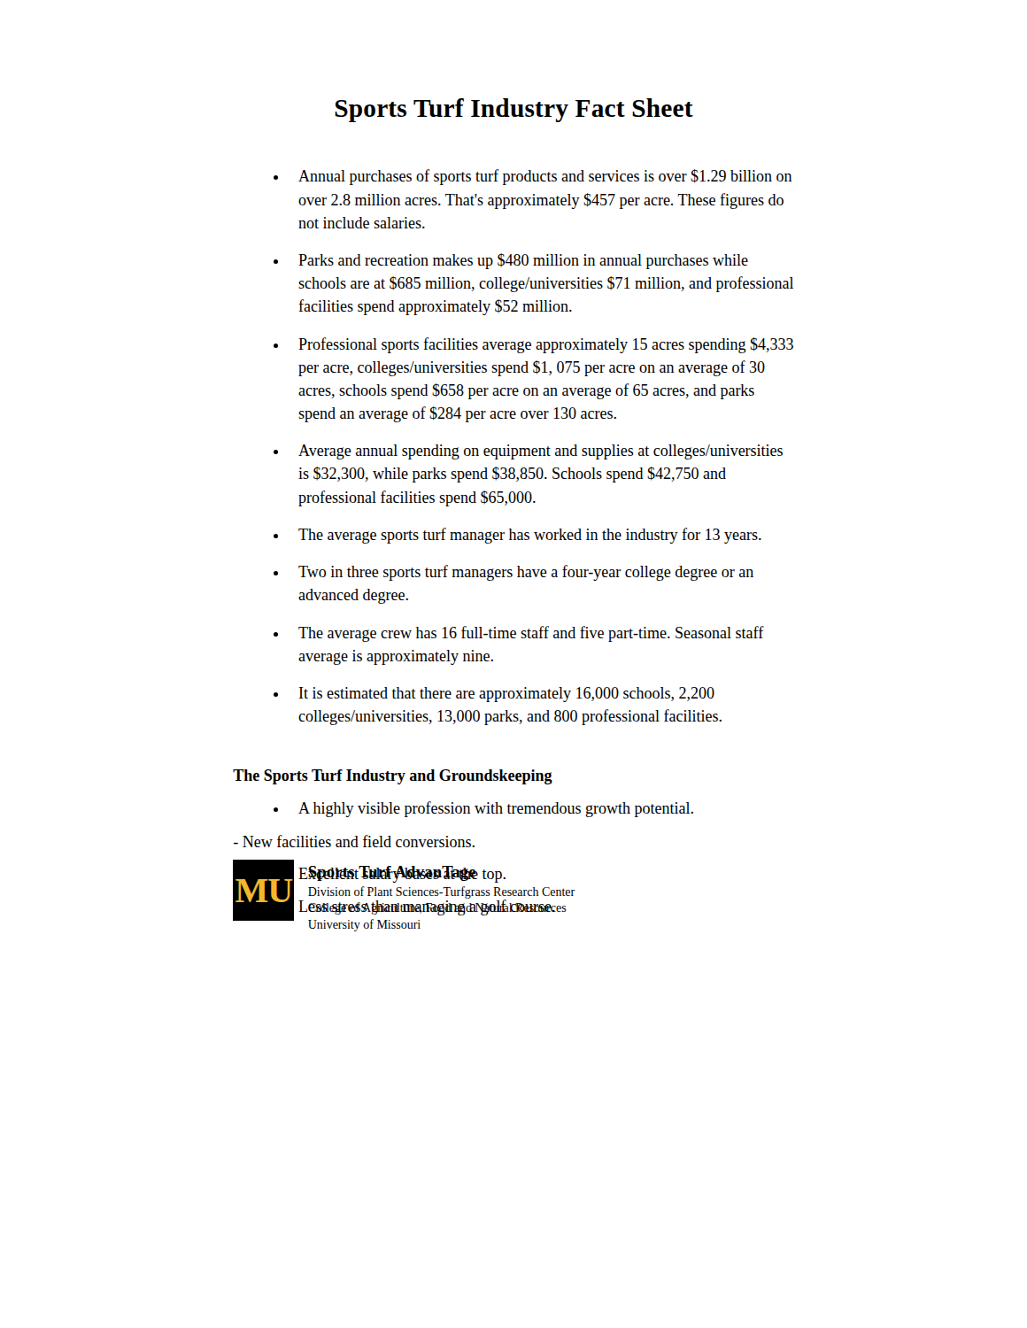Sports Turf Industry Fact Sheet
Annual purchases of sports turf products and services is over $1.29 billion on over 2.8 million acres. That's approximately $457 per acre. These figures do not include salaries.
Parks and recreation makes up $480 million in annual purchases while schools are at $685 million, college/universities $71 million, and professional facilities spend approximately $52 million.
Professional sports facilities average approximately 15 acres spending $4,333 per acre, colleges/universities spend $1, 075 per acre on an average of 30 acres, schools spend $658 per acre on an average of 65 acres, and parks spend an average of $284 per acre over 130 acres.
Average annual spending on equipment and supplies at colleges/universities is $32,300, while parks spend $38,850. Schools spend $42,750 and professional facilities spend $65,000.
The average sports turf manager has worked in the industry for 13 years.
Two in three sports turf managers have a four-year college degree or an advanced degree.
The average crew has 16 full-time staff and five part-time. Seasonal staff average is approximately nine.
It is estimated that there are approximately 16,000 schools, 2,200 colleges/universities, 13,000 parks, and 800 professional facilities.
The Sports Turf Industry and Groundskeeping
A highly visible profession with tremendous growth potential.
- New facilities and field conversions.
Excellent salary bases at the top.
Less stress than managing a golf course.
MU
Sports Turf AdvanTage
Division of Plant Sciences-Turfgrass Research Center
College of Agriculture, Food and Natural Resources
University of Missouri